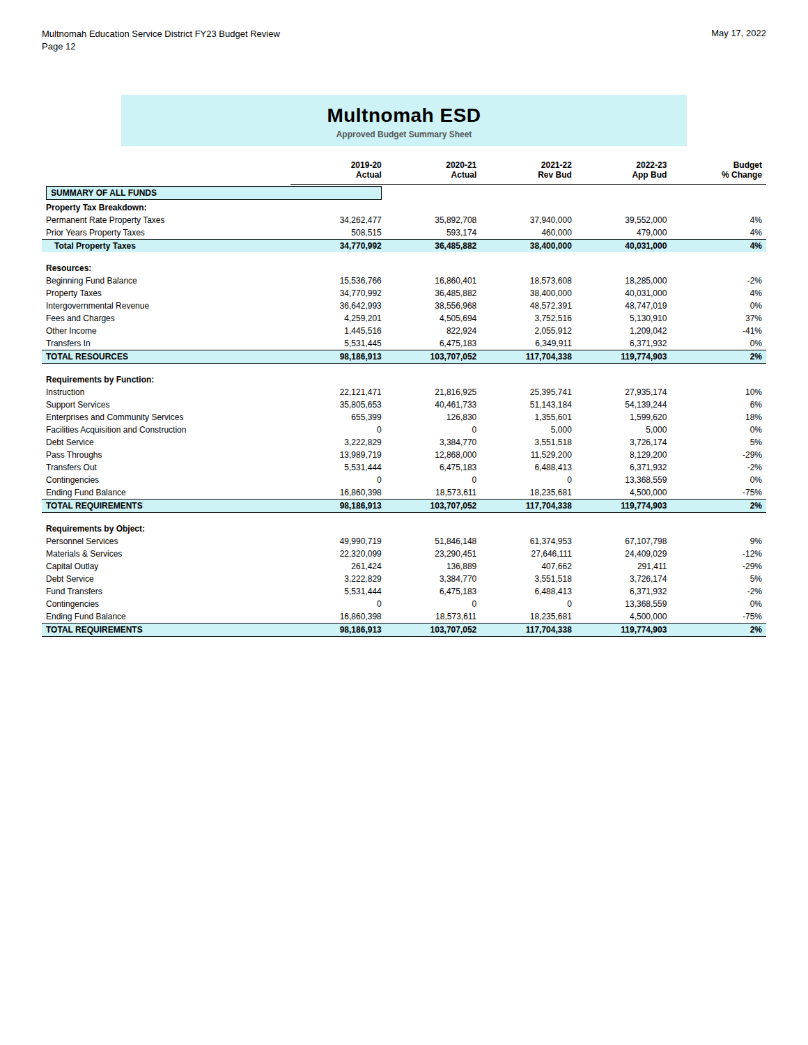Multnomah Education Service District FY23 Budget Review
Page 12
May 17, 2022
Multnomah ESD
Approved Budget Summary Sheet
| | 2019-20 Actual | 2020-21 Actual | 2021-22 Rev Bud | 2022-23 App Bud | Budget % Change |
| --- | --- | --- | --- | --- | --- |
| SUMMARY OF ALL FUNDS | |
| Property Tax Breakdown: | | | | | |
| Permanent Rate Property Taxes | 34,262,477 | 35,892,708 | 37,940,000 | 39,552,000 | 4% |
| Prior Years Property Taxes | 508,515 | 593,174 | 460,000 | 479,000 | 4% |
| Total Property Taxes | 34,770,992 | 36,485,882 | 38,400,000 | 40,031,000 | 4% |
| Resources: | | | | | |
| Beginning Fund Balance | 15,536,766 | 16,860,401 | 18,573,608 | 18,285,000 | -2% |
| Property Taxes | 34,770,992 | 36,485,882 | 38,400,000 | 40,031,000 | 4% |
| Intergovernmental Revenue | 36,642,993 | 38,556,968 | 48,572,391 | 48,747,019 | 0% |
| Fees and Charges | 4,259,201 | 4,505,694 | 3,752,516 | 5,130,910 | 37% |
| Other Income | 1,445,516 | 822,924 | 2,055,912 | 1,209,042 | -41% |
| Transfers In | 5,531,445 | 6,475,183 | 6,349,911 | 6,371,932 | 0% |
| TOTAL RESOURCES | 98,186,913 | 103,707,052 | 117,704,338 | 119,774,903 | 2% |
| Requirements by Function: | | | | | |
| Instruction | 22,121,471 | 21,816,925 | 25,395,741 | 27,935,174 | 10% |
| Support Services | 35,805,653 | 40,461,733 | 51,143,184 | 54,139,244 | 6% |
| Enterprises and Community Services | 655,399 | 126,830 | 1,355,601 | 1,599,620 | 18% |
| Facilities Acquisition and Construction | 0 | 0 | 5,000 | 5,000 | 0% |
| Debt Service | 3,222,829 | 3,384,770 | 3,551,518 | 3,726,174 | 5% |
| Pass Throughs | 13,989,719 | 12,868,000 | 11,529,200 | 8,129,200 | -29% |
| Transfers Out | 5,531,444 | 6,475,183 | 6,488,413 | 6,371,932 | -2% |
| Contingencies | 0 | 0 | 0 | 13,368,559 | 0% |
| Ending Fund Balance | 16,860,398 | 18,573,611 | 18,235,681 | 4,500,000 | -75% |
| TOTAL REQUIREMENTS | 98,186,913 | 103,707,052 | 117,704,338 | 119,774,903 | 2% |
| Requirements by Object: | | | | | |
| Personnel Services | 49,990,719 | 51,846,148 | 61,374,953 | 67,107,798 | 9% |
| Materials & Services | 22,320,099 | 23,290,451 | 27,646,111 | 24,409,029 | -12% |
| Capital Outlay | 261,424 | 136,889 | 407,662 | 291,411 | -29% |
| Debt Service | 3,222,829 | 3,384,770 | 3,551,518 | 3,726,174 | 5% |
| Fund Transfers | 5,531,444 | 6,475,183 | 6,488,413 | 6,371,932 | -2% |
| Contingencies | 0 | 0 | 0 | 13,368,559 | 0% |
| Ending Fund Balance | 16,860,398 | 18,573,611 | 18,235,681 | 4,500,000 | -75% |
| TOTAL REQUIREMENTS | 98,186,913 | 103,707,052 | 117,704,338 | 119,774,903 | 2% |